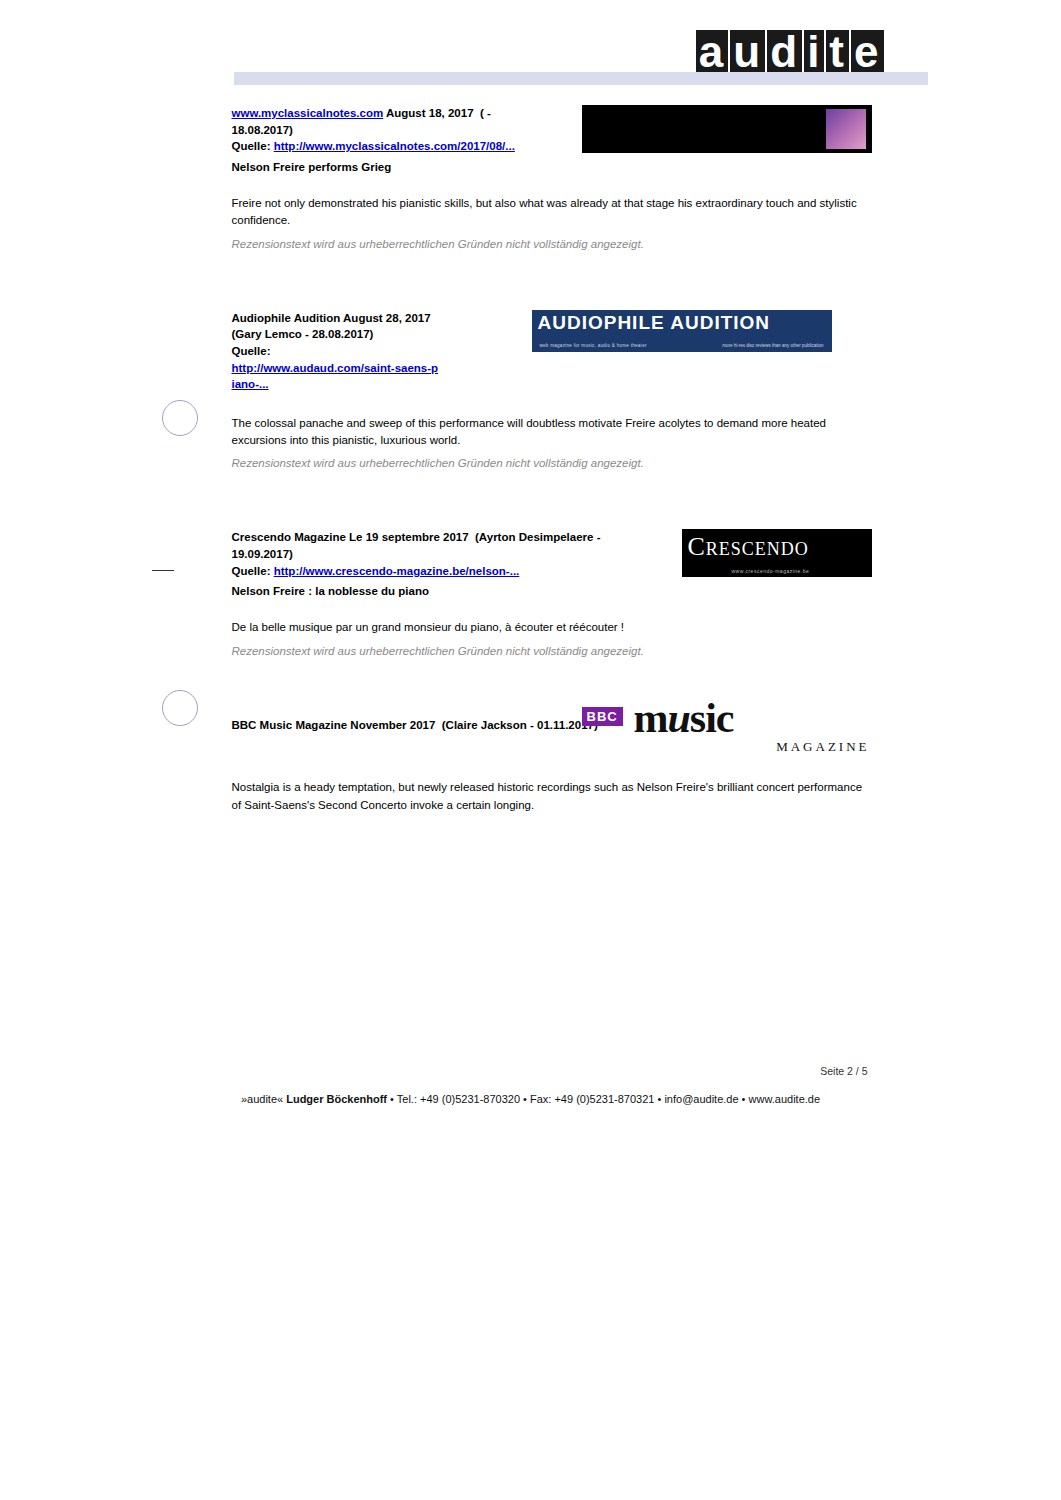audite
www.myclassicalnotes.com August 18, 2017 ( -
18.08.2017)
Quelle: http://www.myclassicalnotes.com/2017/08/...
Nelson Freire performs Grieg
Freire not only demonstrated his pianistic skills, but also what was already at that stage his extraordinary touch and stylistic confidence.
Rezensionstext wird aus urheberrechtlichen Gründen nicht vollständig angezeigt.
AUDIOPHILE AUDITION
web magazine for music, audio & home theater
more hi-res disc reviews than any other publication
Audiophile Audition August 28, 2017
(Gary Lemco - 28.08.2017)
Quelle:
http://www.audaud.com/saint-saens-p
iano-...
The colossal panache and sweep of this performance will doubtless motivate Freire acolytes to demand more heated excursions into this pianistic, luxurious world.
Rezensionstext wird aus urheberrechtlichen Gründen nicht vollständig angezeigt.
Crescendo
www.crescendo-magazine.be
Crescendo Magazine Le 19 septembre 2017 (Ayrton Desimpelaere -
19.09.2017)
Quelle: http://www.crescendo-magazine.be/nelson-...
Nelson Freire : la noblesse du piano
De la belle musique par un grand monsieur du piano, à écouter et réécouter !
Rezensionstext wird aus urheberrechtlichen Gründen nicht vollständig angezeigt.
BBC
music
MAGAZINE
BBC Music Magazine November 2017 (Claire Jackson - 01.11.2017)
Nostalgia is a heady temptation, but newly released historic recordings such as Nelson Freire's brilliant concert performance of Saint-Saens's Second Concerto invoke a certain longing.
Seite 2 / 5
»audite« Ludger Böckenhoff • Tel.: +49 (0)5231-870320 • Fax: +49 (0)5231-870321 • info@audite.de • www.audite.de